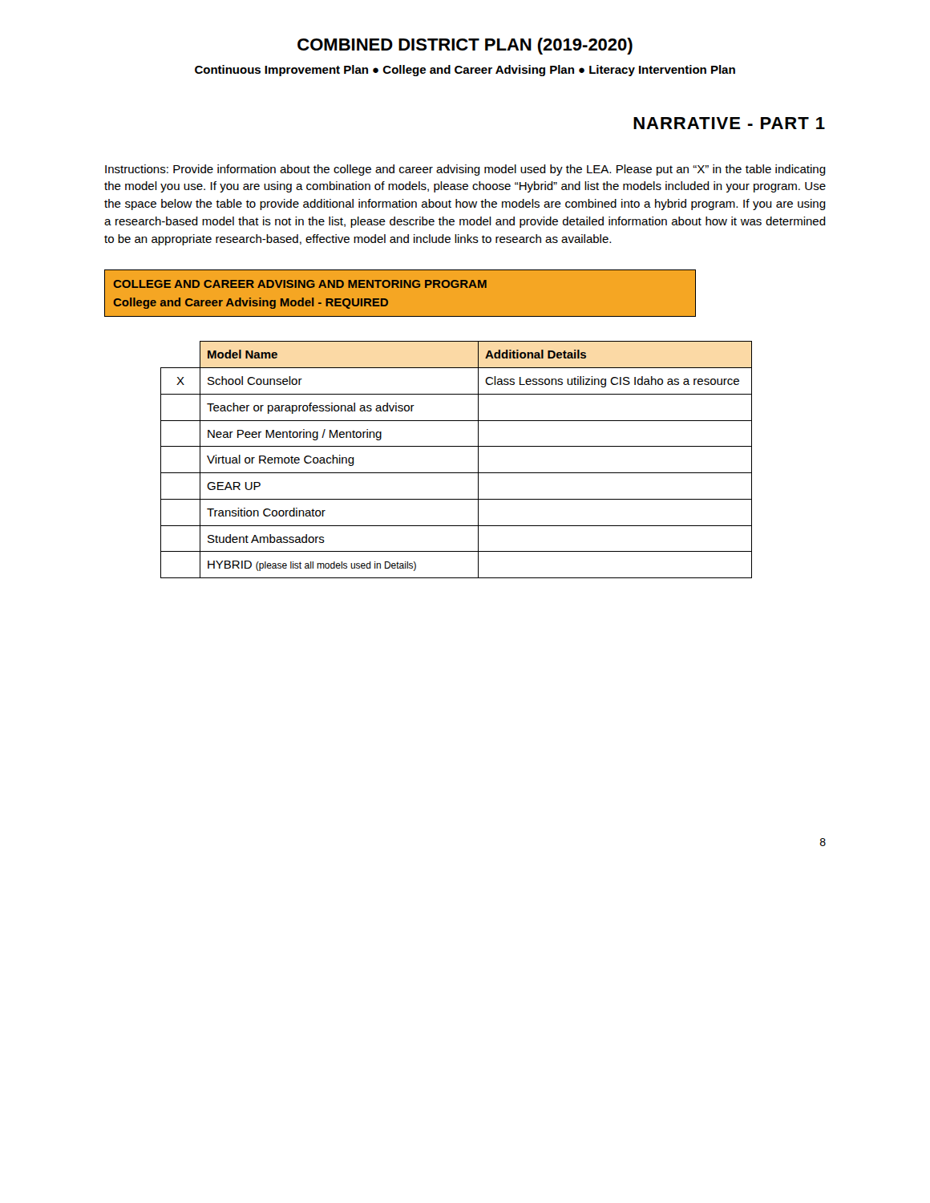COMBINED DISTRICT PLAN (2019-2020)
Continuous Improvement Plan ● College and Career Advising Plan ● Literacy Intervention Plan
NARRATIVE - PART 1
Instructions: Provide information about the college and career advising model used by the LEA. Please put an “X” in the table indicating the model you use. If you are using a combination of models, please choose “Hybrid” and list the models included in your program. Use the space below the table to provide additional information about how the models are combined into a hybrid program. If you are using a research-based model that is not in the list, please describe the model and provide detailed information about how it was determined to be an appropriate research-based, effective model and include links to research as available.
COLLEGE AND CAREER ADVISING AND MENTORING PROGRAM
College and Career Advising Model - REQUIRED
| | Model Name | Additional Details |
| --- | --- | --- |
| X | School Counselor | Class Lessons utilizing CIS Idaho as a resource |
| | Teacher or paraprofessional as advisor | |
| | Near Peer Mentoring / Mentoring | |
| | Virtual or Remote Coaching | |
| | GEAR UP | |
| | Transition Coordinator | |
| | Student Ambassadors | |
| | HYBRID (please list all models used in Details) | |
8